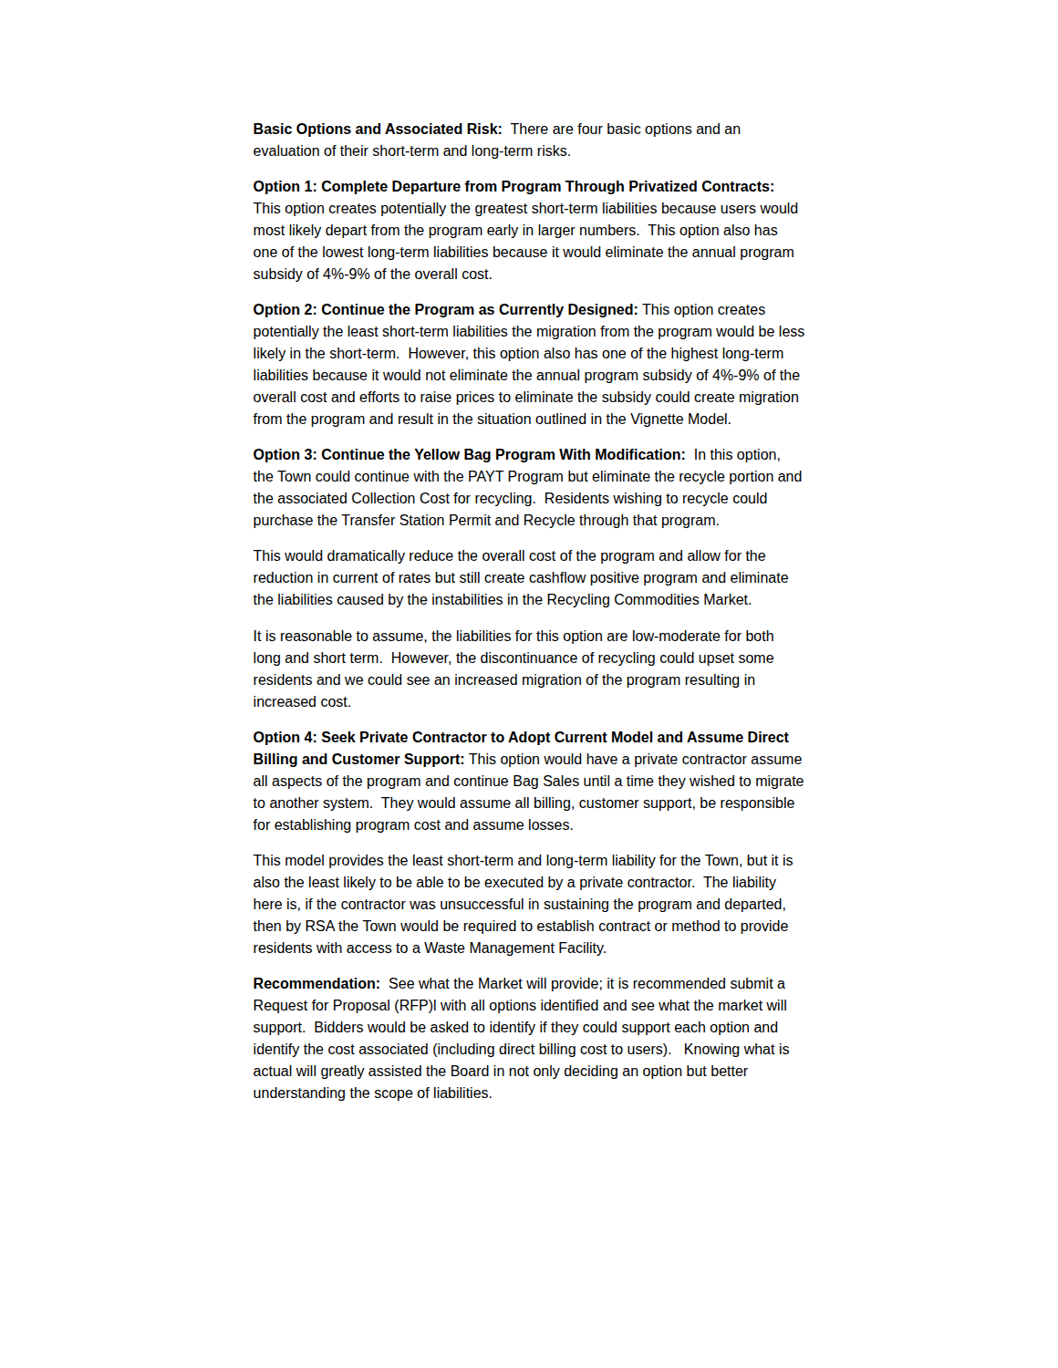Basic Options and Associated Risk: There are four basic options and an evaluation of their short-term and long-term risks.
Option 1: Complete Departure from Program Through Privatized Contracts: This option creates potentially the greatest short-term liabilities because users would most likely depart from the program early in larger numbers. This option also has one of the lowest long-term liabilities because it would eliminate the annual program subsidy of 4%-9% of the overall cost.
Option 2: Continue the Program as Currently Designed: This option creates potentially the least short-term liabilities the migration from the program would be less likely in the short-term. However, this option also has one of the highest long-term liabilities because it would not eliminate the annual program subsidy of 4%-9% of the overall cost and efforts to raise prices to eliminate the subsidy could create migration from the program and result in the situation outlined in the Vignette Model.
Option 3: Continue the Yellow Bag Program With Modification: In this option, the Town could continue with the PAYT Program but eliminate the recycle portion and the associated Collection Cost for recycling. Residents wishing to recycle could purchase the Transfer Station Permit and Recycle through that program.
This would dramatically reduce the overall cost of the program and allow for the reduction in current of rates but still create cashflow positive program and eliminate the liabilities caused by the instabilities in the Recycling Commodities Market.
It is reasonable to assume, the liabilities for this option are low-moderate for both long and short term. However, the discontinuance of recycling could upset some residents and we could see an increased migration of the program resulting in increased cost.
Option 4: Seek Private Contractor to Adopt Current Model and Assume Direct Billing and Customer Support: This option would have a private contractor assume all aspects of the program and continue Bag Sales until a time they wished to migrate to another system. They would assume all billing, customer support, be responsible for establishing program cost and assume losses.
This model provides the least short-term and long-term liability for the Town, but it is also the least likely to be able to be executed by a private contractor. The liability here is, if the contractor was unsuccessful in sustaining the program and departed, then by RSA the Town would be required to establish contract or method to provide residents with access to a Waste Management Facility.
Recommendation: See what the Market will provide; it is recommended submit a Request for Proposal (RFP)l with all options identified and see what the market will support. Bidders would be asked to identify if they could support each option and identify the cost associated (including direct billing cost to users). Knowing what is actual will greatly assisted the Board in not only deciding an option but better understanding the scope of liabilities.